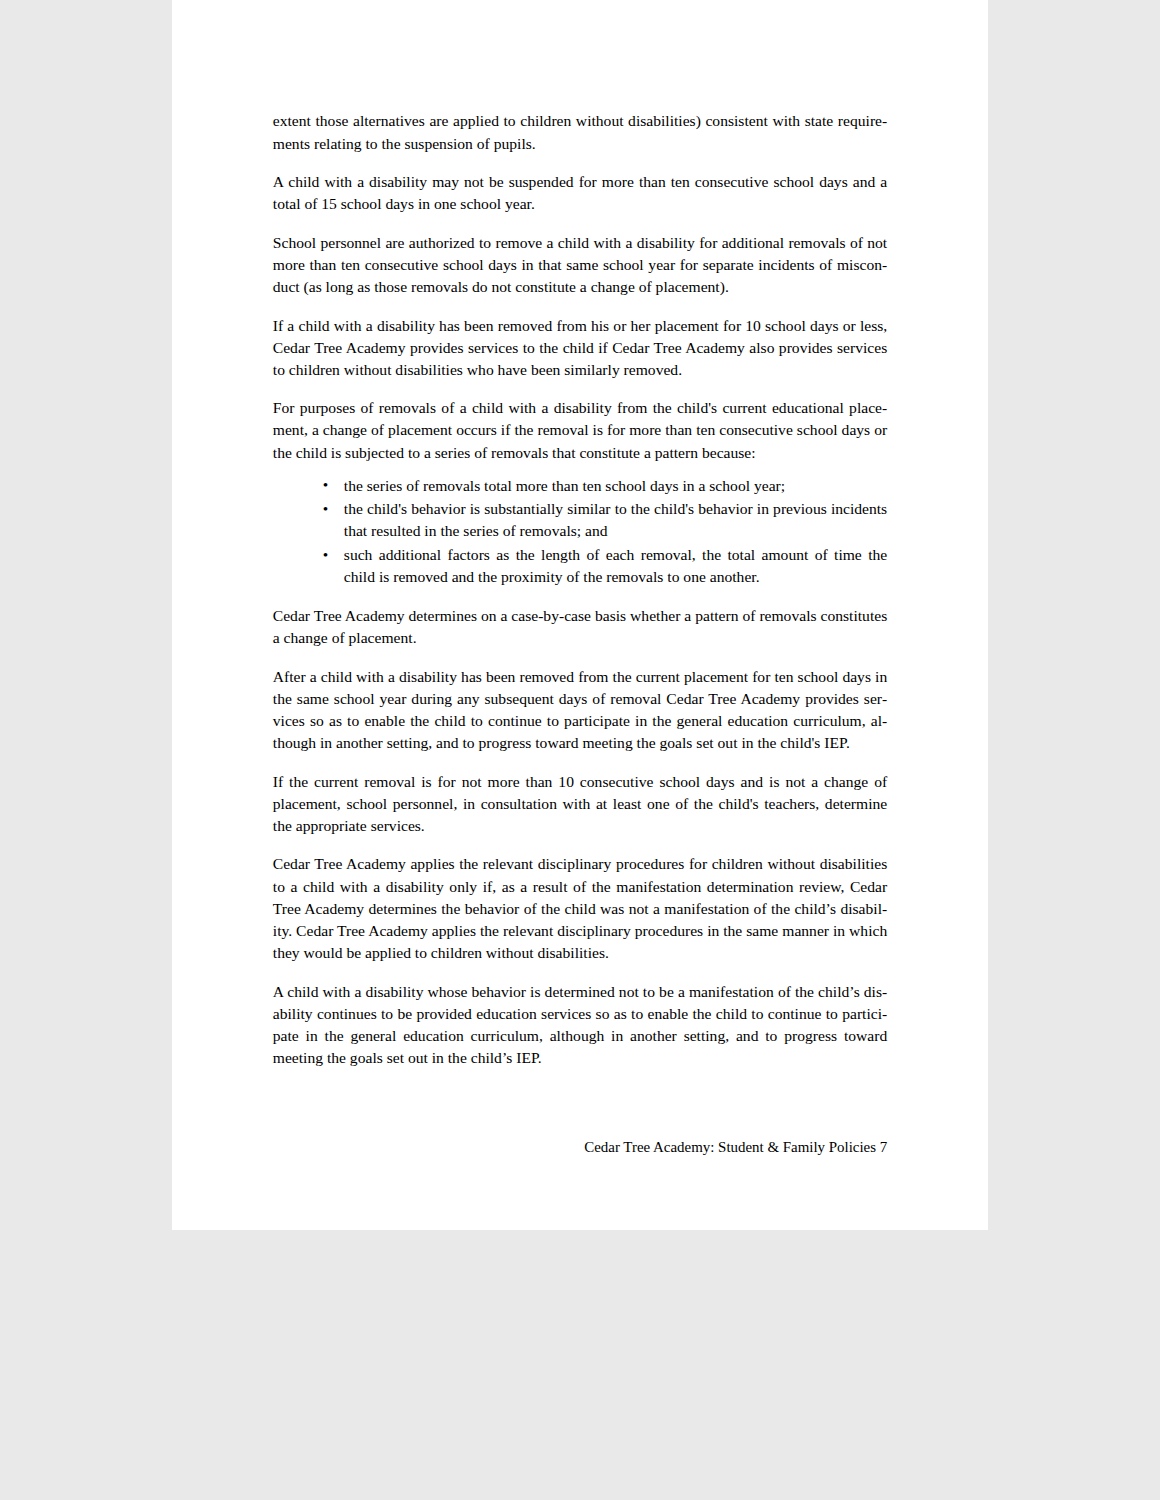extent those alternatives are applied to children without disabilities) consistent with state requirements relating to the suspension of pupils.
A child with a disability may not be suspended for more than ten consecutive school days and a total of 15 school days in one school year.
School personnel are authorized to remove a child with a disability for additional removals of not more than ten consecutive school days in that same school year for separate incidents of misconduct (as long as those removals do not constitute a change of placement).
If a child with a disability has been removed from his or her placement for 10 school days or less, Cedar Tree Academy provides services to the child if Cedar Tree Academy also provides services to children without disabilities who have been similarly removed.
For purposes of removals of a child with a disability from the child's current educational placement, a change of placement occurs if the removal is for more than ten consecutive school days or the child is subjected to a series of removals that constitute a pattern because:
the series of removals total more than ten school days in a school year;
the child's behavior is substantially similar to the child's behavior in previous incidents that resulted in the series of removals; and
such additional factors as the length of each removal, the total amount of time the child is removed and the proximity of the removals to one another.
Cedar Tree Academy determines on a case-by-case basis whether a pattern of removals constitutes a change of placement.
After a child with a disability has been removed from the current placement for ten school days in the same school year during any subsequent days of removal Cedar Tree Academy provides services so as to enable the child to continue to participate in the general education curriculum, although in another setting, and to progress toward meeting the goals set out in the child's IEP.
If the current removal is for not more than 10 consecutive school days and is not a change of placement, school personnel, in consultation with at least one of the child's teachers, determine the appropriate services.
Cedar Tree Academy applies the relevant disciplinary procedures for children without disabilities to a child with a disability only if, as a result of the manifestation determination review, Cedar Tree Academy determines the behavior of the child was not a manifestation of the child’s disability. Cedar Tree Academy applies the relevant disciplinary procedures in the same manner in which they would be applied to children without disabilities.
A child with a disability whose behavior is determined not to be a manifestation of the child’s disability continues to be provided education services so as to enable the child to continue to participate in the general education curriculum, although in another setting, and to progress toward meeting the goals set out in the child’s IEP.
Cedar Tree Academy: Student & Family Policies 7